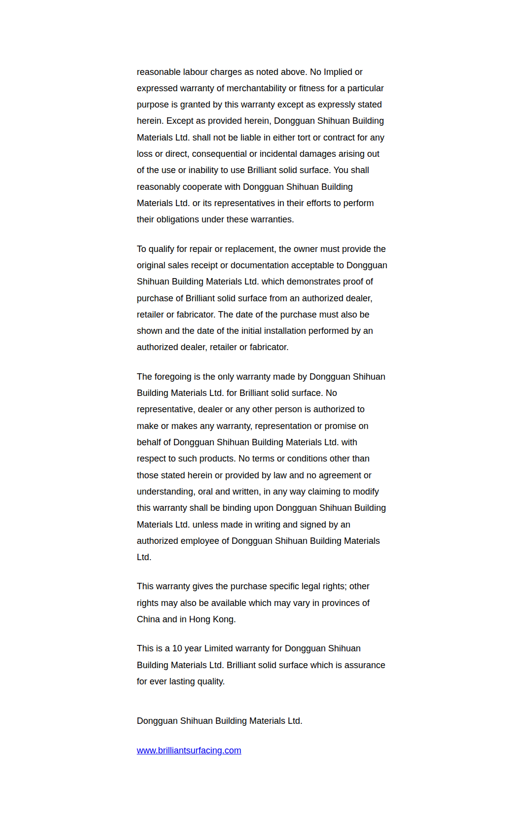reasonable labour charges as noted above. No Implied or expressed warranty of merchantability or fitness for a particular purpose is granted by this warranty except as expressly stated herein. Except as provided herein, Dongguan Shihuan Building Materials Ltd. shall not be liable in either tort or contract for any loss or direct, consequential or incidental damages arising out of the use or inability to use Brilliant solid surface. You shall reasonably cooperate with Dongguan Shihuan Building Materials Ltd. or its representatives in their efforts to perform their obligations under these warranties.
To qualify for repair or replacement, the owner must provide the original sales receipt or documentation acceptable to Dongguan Shihuan Building Materials Ltd. which demonstrates proof of purchase of Brilliant solid surface from an authorized dealer, retailer or fabricator. The date of the purchase must also be shown and the date of the initial installation performed by an authorized dealer, retailer or fabricator.
The foregoing is the only warranty made by Dongguan Shihuan Building Materials Ltd. for Brilliant solid surface. No representative, dealer or any other person is authorized to make or makes any warranty, representation or promise on behalf of Dongguan Shihuan Building Materials Ltd. with respect to such products. No terms or conditions other than those stated herein or provided by law and no agreement or understanding, oral and written, in any way claiming to modify this warranty shall be binding upon Dongguan Shihuan Building Materials Ltd. unless made in writing and signed by an authorized employee of Dongguan Shihuan Building Materials Ltd.
This warranty gives the purchase specific legal rights; other rights may also be available which may vary in provinces of China and in Hong Kong.
This is a 10 year Limited warranty for Dongguan Shihuan Building Materials Ltd. Brilliant solid surface which is assurance for ever lasting quality.
Dongguan Shihuan Building Materials Ltd.
www.brilliantsurfacing.com